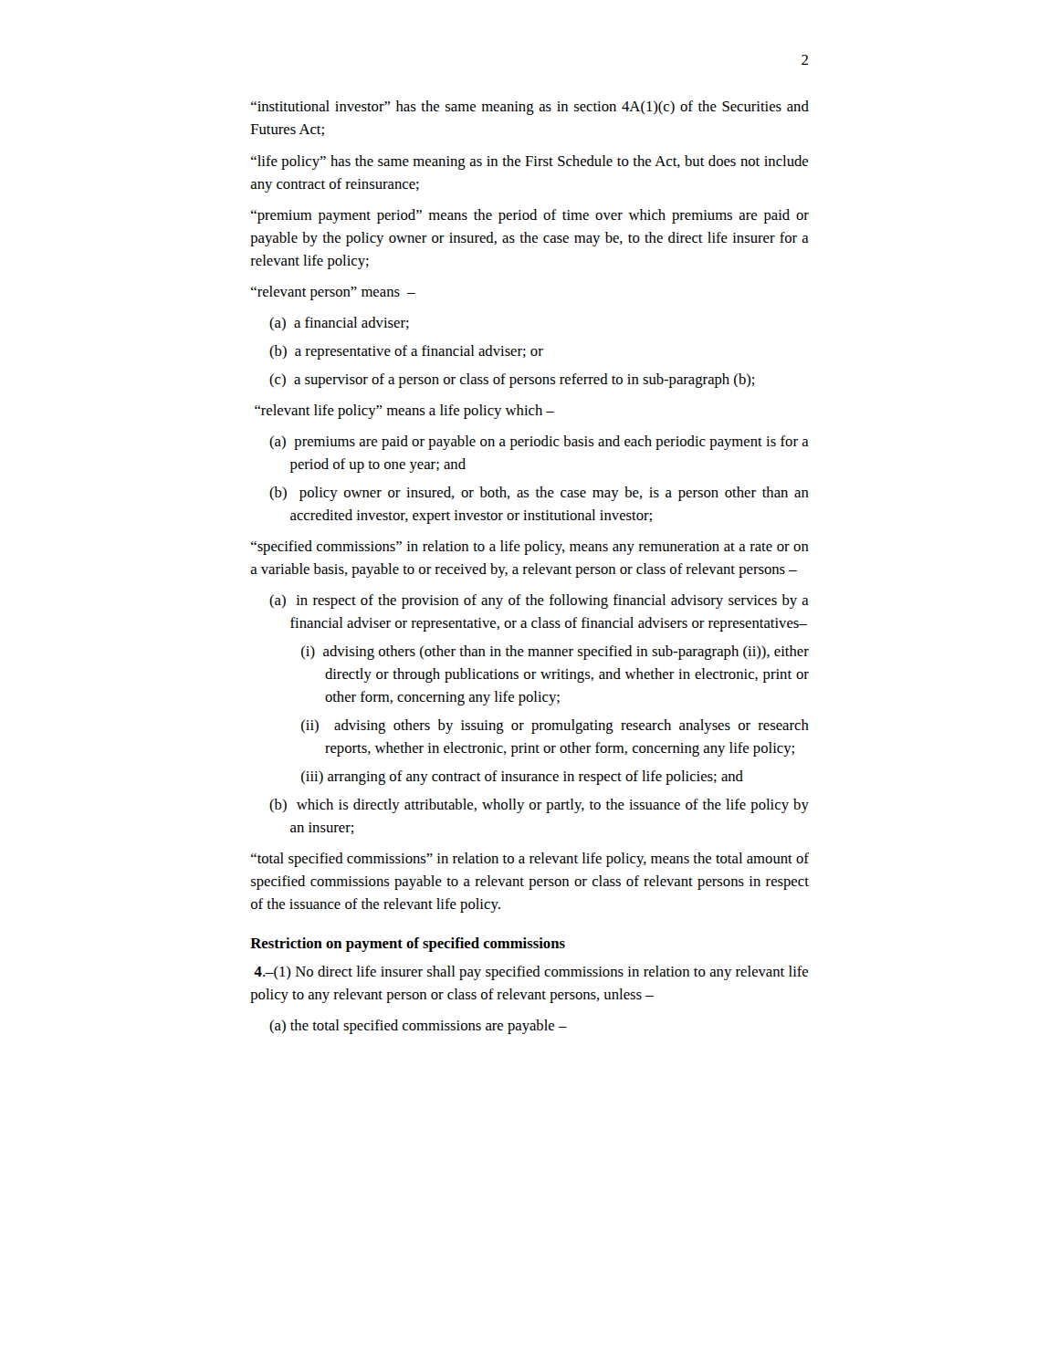2
“institutional investor” has the same meaning as in section 4A(1)(c) of the Securities and Futures Act;
“life policy” has the same meaning as in the First Schedule to the Act, but does not include any contract of reinsurance;
“premium payment period” means the period of time over which premiums are paid or payable by the policy owner or insured, as the case may be, to the direct life insurer for a relevant life policy;
“relevant person” means –
(a) a financial adviser;
(b) a representative of a financial adviser; or
(c) a supervisor of a person or class of persons referred to in sub-paragraph (b);
“relevant life policy” means a life policy which –
(a) premiums are paid or payable on a periodic basis and each periodic payment is for a period of up to one year; and
(b) policy owner or insured, or both, as the case may be, is a person other than an accredited investor, expert investor or institutional investor;
“specified commissions” in relation to a life policy, means any remuneration at a rate or on a variable basis, payable to or received by, a relevant person or class of relevant persons –
(a) in respect of the provision of any of the following financial advisory services by a financial adviser or representative, or a class of financial advisers or representatives–
(i) advising others (other than in the manner specified in sub-paragraph (ii)), either directly or through publications or writings, and whether in electronic, print or other form, concerning any life policy;
(ii) advising others by issuing or promulgating research analyses or research reports, whether in electronic, print or other form, concerning any life policy;
(iii) arranging of any contract of insurance in respect of life policies; and
(b) which is directly attributable, wholly or partly, to the issuance of the life policy by an insurer;
“total specified commissions” in relation to a relevant life policy, means the total amount of specified commissions payable to a relevant person or class of relevant persons in respect of the issuance of the relevant life policy.
Restriction on payment of specified commissions
4.–(1) No direct life insurer shall pay specified commissions in relation to any relevant life policy to any relevant person or class of relevant persons, unless –
(a) the total specified commissions are payable –